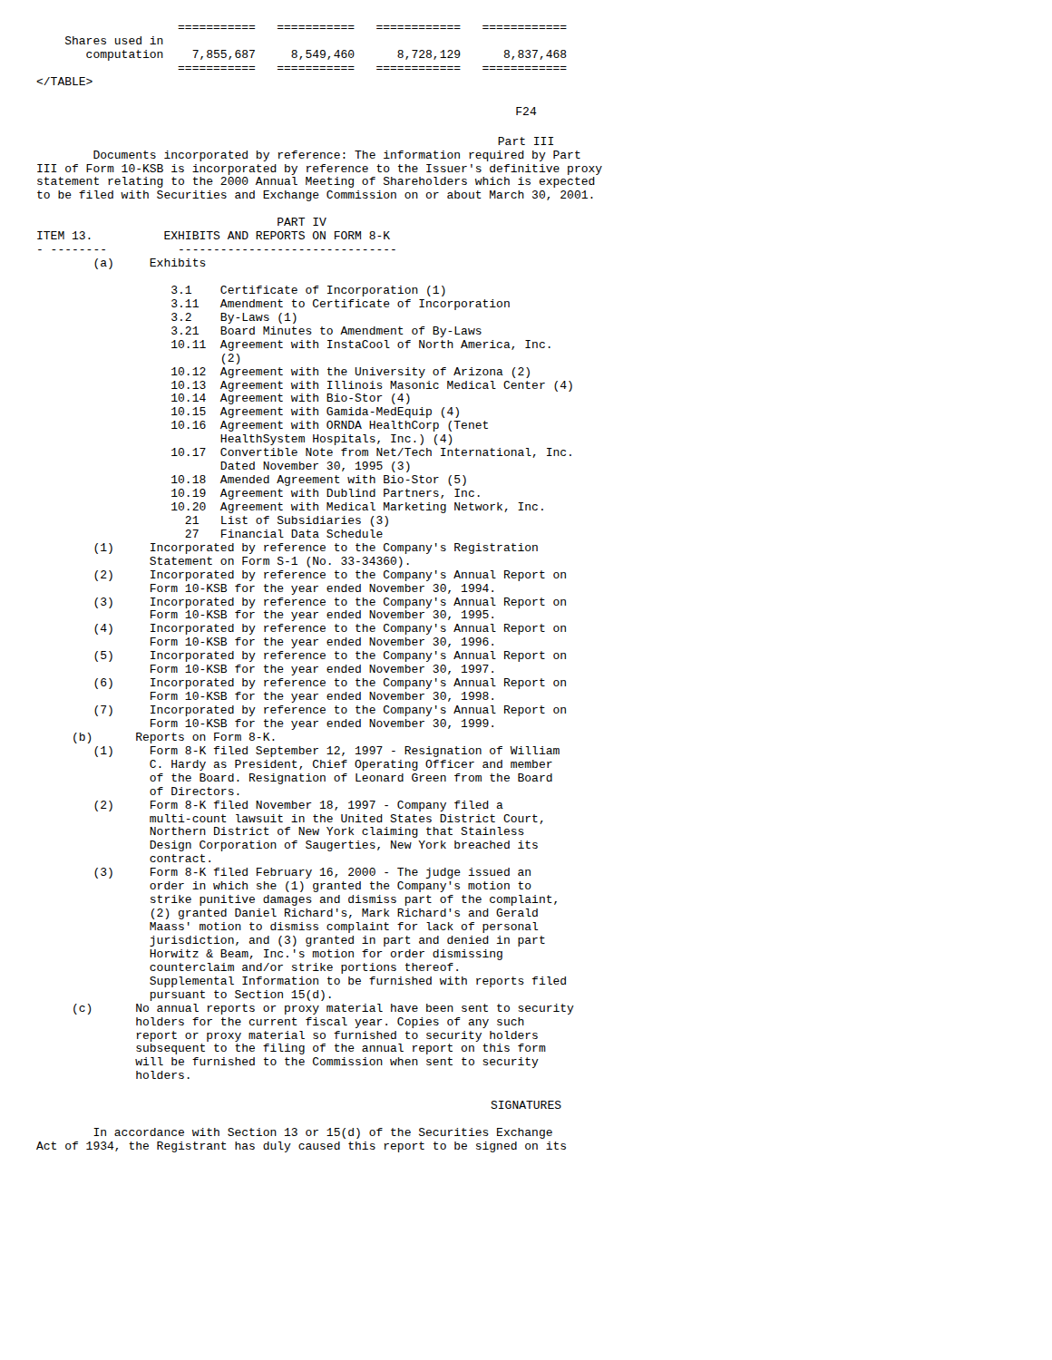===========   ===========   ============   ============
    Shares used in
       computation    7,855,687     8,549,460      8,728,129      8,837,468
                    ===========   ===========   ============   ============
</TABLE>
F24
Part III
        Documents incorporated by reference: The information required by Part
III of Form 10-KSB is incorporated by reference to the Issuer's definitive proxy
statement relating to the 2000 Annual Meeting of Shareholders which is expected
to be filed with Securities and Exchange Commission on or about March 30, 2001.

                                  PART IV
ITEM 13.          EXHIBITS AND REPORTS ON FORM 8-K
- --------          -------------------------------
        (a)     Exhibits

                   3.1    Certificate of Incorporation (1)
                   3.11   Amendment to Certificate of Incorporation
                   3.2    By-Laws (1)
                   3.21   Board Minutes to Amendment of By-Laws
                   10.11  Agreement with InstaCool of North America, Inc.
                          (2)
                   10.12  Agreement with the University of Arizona (2)
                   10.13  Agreement with Illinois Masonic Medical Center (4)
                   10.14  Agreement with Bio-Stor (4)
                   10.15  Agreement with Gamida-MedEquip (4)
                   10.16  Agreement with ORNDA HealthCorp (Tenet
                          HealthSystem Hospitals, Inc.) (4)
                   10.17  Convertible Note from Net/Tech International, Inc.
                          Dated November 30, 1995 (3)
                   10.18  Amended Agreement with Bio-Stor (5)
                   10.19  Agreement with Dublind Partners, Inc.
                   10.20  Agreement with Medical Marketing Network, Inc.
                     21   List of Subsidiaries (3)
                     27   Financial Data Schedule
        (1)     Incorporated by reference to the Company's Registration
                Statement on Form S-1 (No. 33-34360).
        (2)     Incorporated by reference to the Company's Annual Report on
                Form 10-KSB for the year ended November 30, 1994.
        (3)     Incorporated by reference to the Company's Annual Report on
                Form 10-KSB for the year ended November 30, 1995.
        (4)     Incorporated by reference to the Company's Annual Report on
                Form 10-KSB for the year ended November 30, 1996.
        (5)     Incorporated by reference to the Company's Annual Report on
                Form 10-KSB for the year ended November 30, 1997.
        (6)     Incorporated by reference to the Company's Annual Report on
                Form 10-KSB for the year ended November 30, 1998.
        (7)     Incorporated by reference to the Company's Annual Report on
                Form 10-KSB for the year ended November 30, 1999.
     (b)      Reports on Form 8-K.
        (1)     Form 8-K filed September 12, 1997 - Resignation of William
                C. Hardy as President, Chief Operating Officer and member
                of the Board. Resignation of Leonard Green from the Board
                of Directors.
        (2)     Form 8-K filed November 18, 1997 - Company filed a
                multi-count lawsuit in the United States District Court,
                Northern District of New York claiming that Stainless
                Design Corporation of Saugerties, New York breached its
                contract.
        (3)     Form 8-K filed February 16, 2000 - The judge issued an
                order in which she (1) granted the Company's motion to
                strike punitive damages and dismiss part of the complaint,
                (2) granted Daniel Richard's, Mark Richard's and Gerald
                Maass' motion to dismiss complaint for lack of personal
                jurisdiction, and (3) granted in part and denied in part
                Horwitz & Beam, Inc.'s motion for order dismissing
                counterclaim and/or strike portions thereof.
                Supplemental Information to be furnished with reports filed
                pursuant to Section 15(d).
     (c)      No annual reports or proxy material have been sent to security
              holders for the current fiscal year. Copies of any such
              report or proxy material so furnished to security holders
              subsequent to the filing of the annual report on this form
              will be furnished to the Commission when sent to security
              holders.
SIGNATURES
        In accordance with Section 13 or 15(d) of the Securities Exchange
Act of 1934, the Registrant has duly caused this report to be signed on its